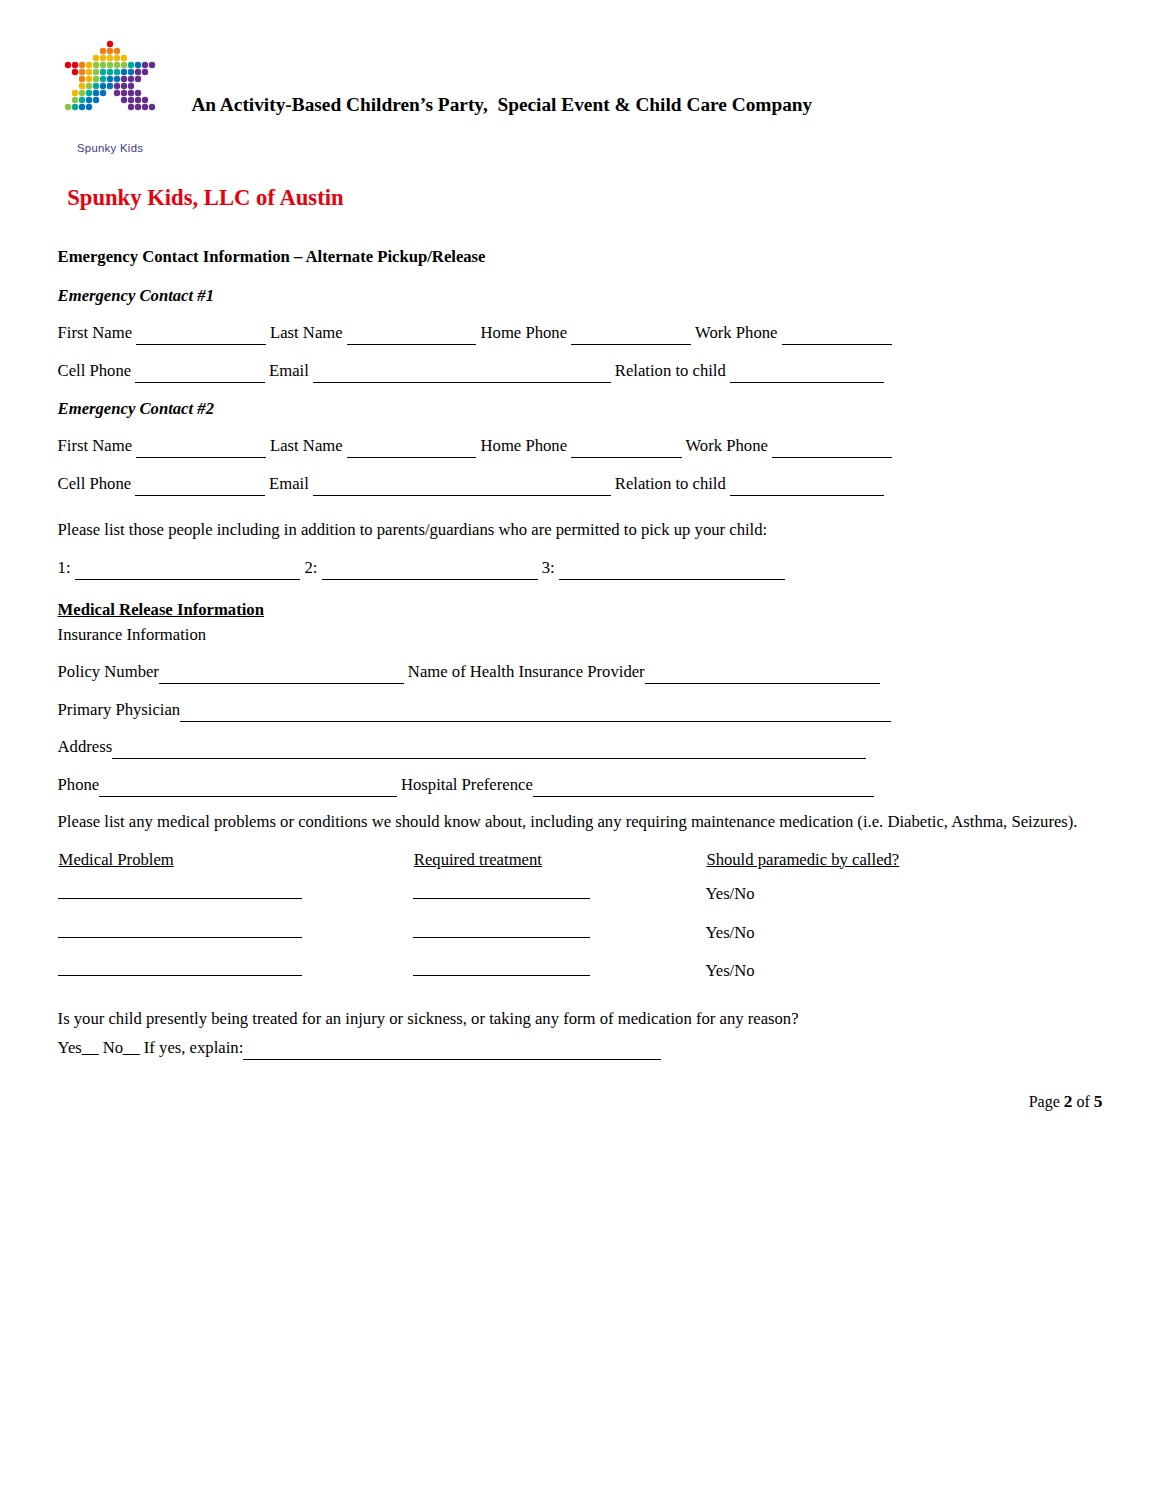Spunky Kids
An Activity-Based Children’s Party, Special Event & Child Care Company
Spunky Kids, LLC of Austin
Emergency Contact Information – Alternate Pickup/Release
Emergency Contact #1
First Name Last Name Home Phone Work Phone
Cell Phone Email Relation to child
Emergency Contact #2
First Name Last Name Home Phone Work Phone
Cell Phone Email Relation to child
Please list those people including in addition to parents/guardians who are permitted to pick up your child:
1: 2: 3:
Medical Release Information
Insurance Information
Policy Number Name of Health Insurance Provider
Primary Physician
Address
Phone Hospital Preference
Please list any medical problems or conditions we should know about, including any requiring maintenance medication (i.e. Diabetic, Asthma, Seizures).
| Medical Problem | Required treatment | Should paramedic by called? |
| --- | --- | --- |
| | | Yes/No |
| | | Yes/No |
| | | Yes/No |
Is your child presently being treated for an injury or sickness, or taking any form of medication for any reason?
Yes__ No__ If yes, explain:
Page 2 of 5